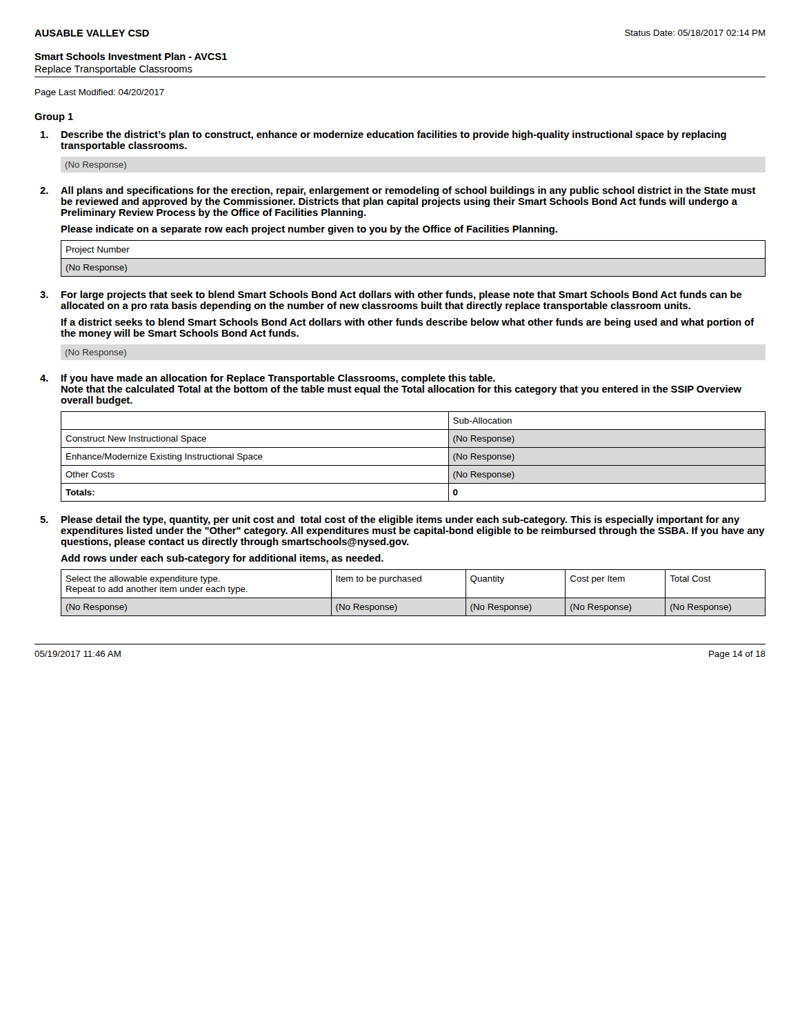AUSABLE VALLEY CSD Status Date: 05/18/2017 02:14 PM
Smart Schools Investment Plan - AVCS1
Replace Transportable Classrooms
Page Last Modified: 04/20/2017
Group 1
Describe the district’s plan to construct, enhance or modernize education facilities to provide high-quality instructional space by replacing transportable classrooms.
(No Response)
All plans and specifications for the erection, repair, enlargement or remodeling of school buildings in any public school district in the State must be reviewed and approved by the Commissioner. Districts that plan capital projects using their Smart Schools Bond Act funds will undergo a Preliminary Review Process by the Office of Facilities Planning.
Please indicate on a separate row each project number given to you by the Office of Facilities Planning.
| Project Number |
| (No Response) |
For large projects that seek to blend Smart Schools Bond Act dollars with other funds, please note that Smart Schools Bond Act funds can be allocated on a pro rata basis depending on the number of new classrooms built that directly replace transportable classroom units.
If a district seeks to blend Smart Schools Bond Act dollars with other funds describe below what other funds are being used and what portion of the money will be Smart Schools Bond Act funds.
(No Response)
If you have made an allocation for Replace Transportable Classrooms, complete this table.
Note that the calculated Total at the bottom of the table must equal the Total allocation for this category that you entered in the SSIP Overview overall budget.
| | Sub-Allocation |
| Construct New Instructional Space | (No Response) |
| Enhance/Modernize Existing Instructional Space | (No Response) |
| Other Costs | (No Response) |
| Totals: | 0 |
Please detail the type, quantity, per unit cost and total cost of the eligible items under each sub-category. This is especially important for any expenditures listed under the "Other" category. All expenditures must be capital-bond eligible to be reimbursed through the SSBA. If you have any questions, please contact us directly through smartschools@nysed.gov.
Add rows under each sub-category for additional items, as needed.
| Select the allowable expenditure type. Repeat to add another item under each type. | Item to be purchased | Quantity | Cost per Item | Total Cost |
| --- | --- | --- | --- | --- |
| (No Response) | (No Response) | (No Response) | (No Response) | (No Response) |
05/19/2017 11:46 AM Page 14 of 18